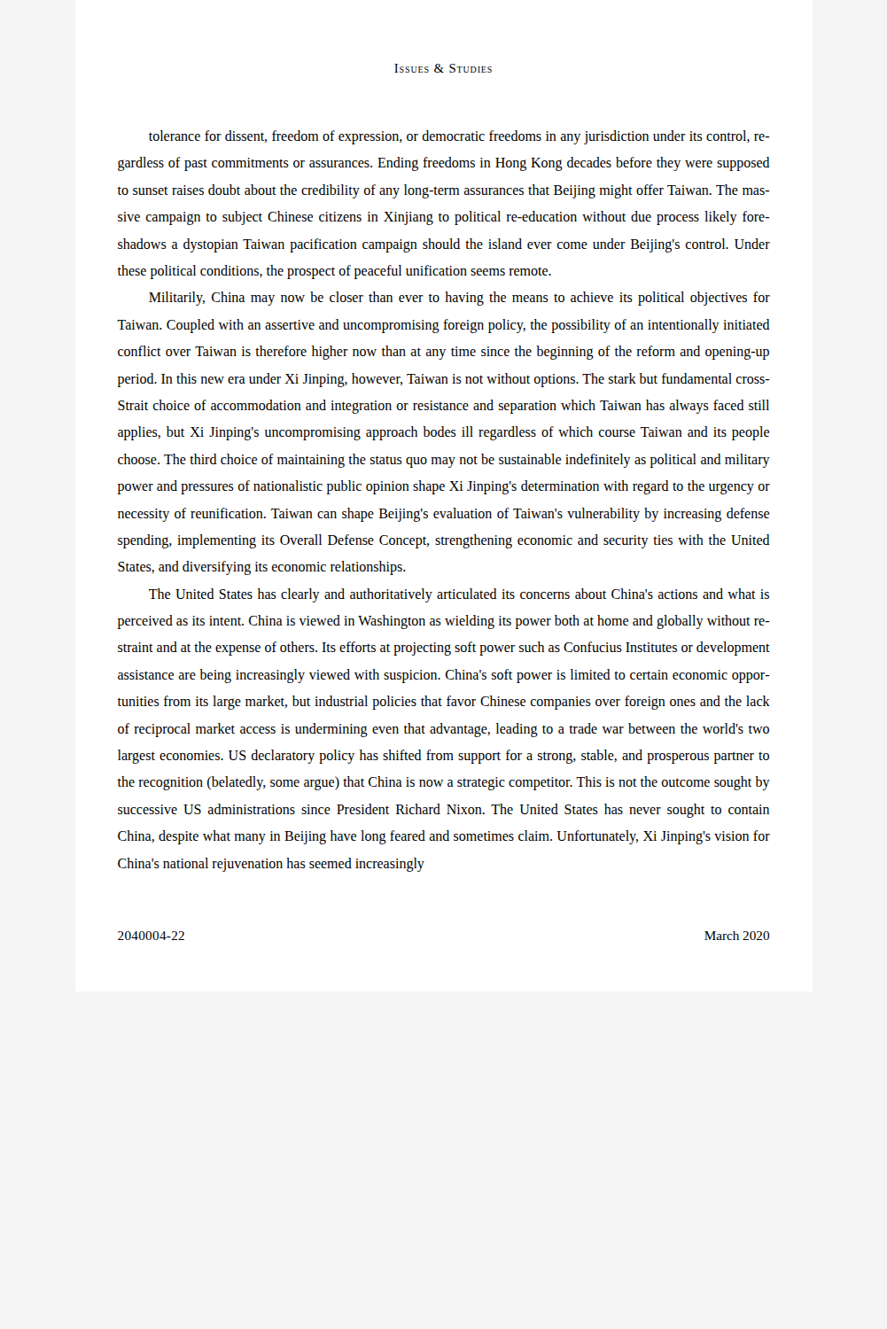Issues & Studies
tolerance for dissent, freedom of expression, or democratic freedoms in any jurisdiction under its control, regardless of past commitments or assurances. Ending freedoms in Hong Kong decades before they were supposed to sunset raises doubt about the credibility of any long-term assurances that Beijing might offer Taiwan. The massive campaign to subject Chinese citizens in Xinjiang to political re-education without due process likely foreshadows a dystopian Taiwan pacification campaign should the island ever come under Beijing's control. Under these political conditions, the prospect of peaceful unification seems remote.
Militarily, China may now be closer than ever to having the means to achieve its political objectives for Taiwan. Coupled with an assertive and uncompromising foreign policy, the possibility of an intentionally initiated conflict over Taiwan is therefore higher now than at any time since the beginning of the reform and opening-up period. In this new era under Xi Jinping, however, Taiwan is not without options. The stark but fundamental cross-Strait choice of accommodation and integration or resistance and separation which Taiwan has always faced still applies, but Xi Jinping's uncompromising approach bodes ill regardless of which course Taiwan and its people choose. The third choice of maintaining the status quo may not be sustainable indefinitely as political and military power and pressures of nationalistic public opinion shape Xi Jinping's determination with regard to the urgency or necessity of reunification. Taiwan can shape Beijing's evaluation of Taiwan's vulnerability by increasing defense spending, implementing its Overall Defense Concept, strengthening economic and security ties with the United States, and diversifying its economic relationships.
The United States has clearly and authoritatively articulated its concerns about China's actions and what is perceived as its intent. China is viewed in Washington as wielding its power both at home and globally without restraint and at the expense of others. Its efforts at projecting soft power such as Confucius Institutes or development assistance are being increasingly viewed with suspicion. China's soft power is limited to certain economic opportunities from its large market, but industrial policies that favor Chinese companies over foreign ones and the lack of reciprocal market access is undermining even that advantage, leading to a trade war between the world's two largest economies. US declaratory policy has shifted from support for a strong, stable, and prosperous partner to the recognition (belatedly, some argue) that China is now a strategic competitor. This is not the outcome sought by successive US administrations since President Richard Nixon. The United States has never sought to contain China, despite what many in Beijing have long feared and sometimes claim. Unfortunately, Xi Jinping's vision for China's national rejuvenation has seemed increasingly
2040004-22 March 2020